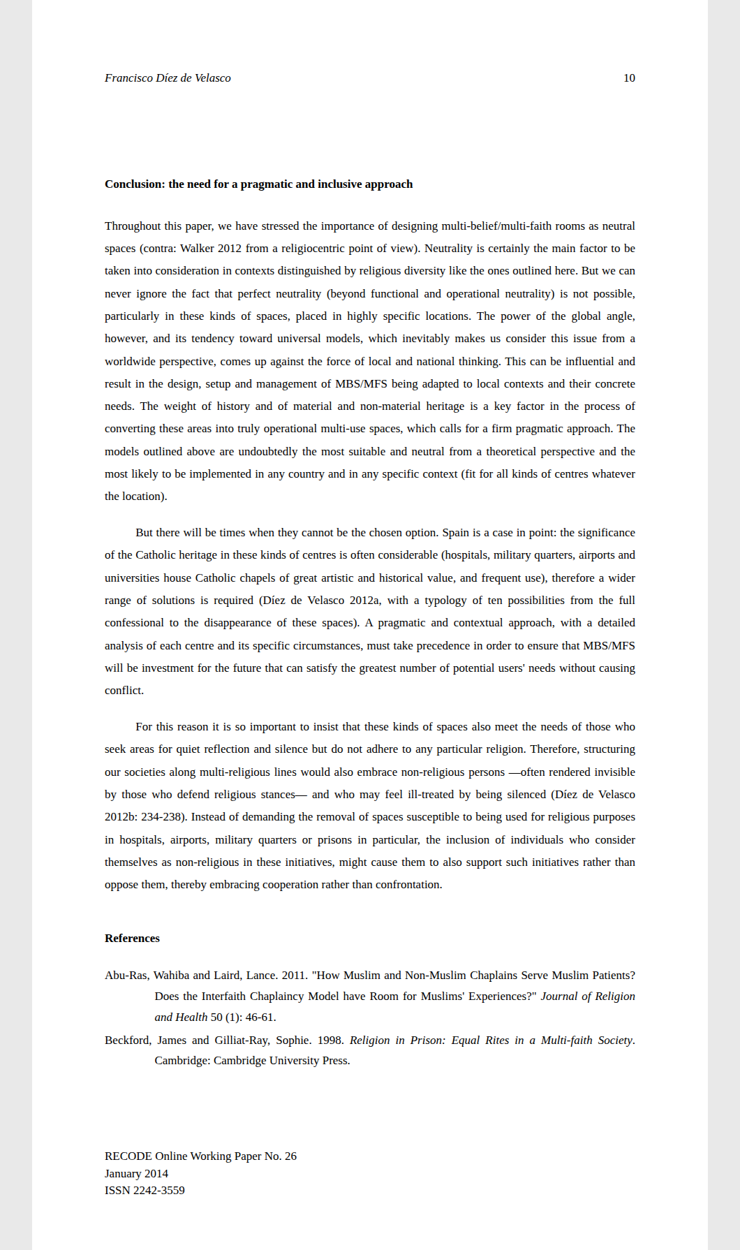Francisco Díez de Velasco 10
Conclusion: the need for a pragmatic and inclusive approach
Throughout this paper, we have stressed the importance of designing multi-belief/multi-faith rooms as neutral spaces (contra: Walker 2012 from a religiocentric point of view). Neutrality is certainly the main factor to be taken into consideration in contexts distinguished by religious diversity like the ones outlined here. But we can never ignore the fact that perfect neutrality (beyond functional and operational neutrality) is not possible, particularly in these kinds of spaces, placed in highly specific locations. The power of the global angle, however, and its tendency toward universal models, which inevitably makes us consider this issue from a worldwide perspective, comes up against the force of local and national thinking. This can be influential and result in the design, setup and management of MBS/MFS being adapted to local contexts and their concrete needs. The weight of history and of material and non-material heritage is a key factor in the process of converting these areas into truly operational multi-use spaces, which calls for a firm pragmatic approach. The models outlined above are undoubtedly the most suitable and neutral from a theoretical perspective and the most likely to be implemented in any country and in any specific context (fit for all kinds of centres whatever the location).
But there will be times when they cannot be the chosen option. Spain is a case in point: the significance of the Catholic heritage in these kinds of centres is often considerable (hospitals, military quarters, airports and universities house Catholic chapels of great artistic and historical value, and frequent use), therefore a wider range of solutions is required (Díez de Velasco 2012a, with a typology of ten possibilities from the full confessional to the disappearance of these spaces). A pragmatic and contextual approach, with a detailed analysis of each centre and its specific circumstances, must take precedence in order to ensure that MBS/MFS will be investment for the future that can satisfy the greatest number of potential users' needs without causing conflict.
For this reason it is so important to insist that these kinds of spaces also meet the needs of those who seek areas for quiet reflection and silence but do not adhere to any particular religion. Therefore, structuring our societies along multi-religious lines would also embrace non-religious persons —often rendered invisible by those who defend religious stances— and who may feel ill-treated by being silenced (Díez de Velasco 2012b: 234-238). Instead of demanding the removal of spaces susceptible to being used for religious purposes in hospitals, airports, military quarters or prisons in particular, the inclusion of individuals who consider themselves as non-religious in these initiatives, might cause them to also support such initiatives rather than oppose them, thereby embracing cooperation rather than confrontation.
References
Abu-Ras, Wahiba and Laird, Lance. 2011. "How Muslim and Non-Muslim Chaplains Serve Muslim Patients? Does the Interfaith Chaplaincy Model have Room for Muslims' Experiences?" Journal of Religion and Health 50 (1): 46-61.
Beckford, James and Gilliat-Ray, Sophie. 1998. Religion in Prison: Equal Rites in a Multi-faith Society. Cambridge: Cambridge University Press.
RECODE Online Working Paper No. 26
January 2014
ISSN 2242-3559